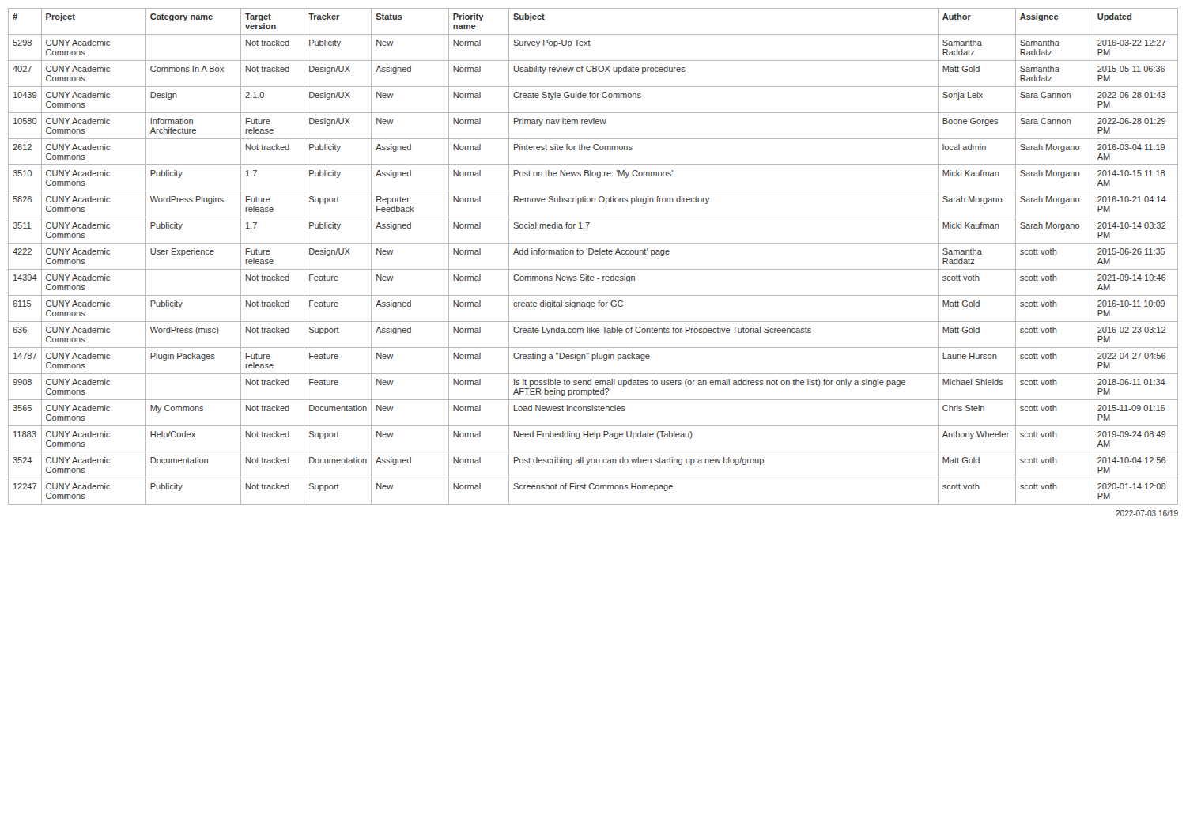2022-07-03 16/19
| # | Project | Category name | Target version | Tracker | Status | Priority name | Subject | Author | Assignee | Updated |
| --- | --- | --- | --- | --- | --- | --- | --- | --- | --- | --- |
| 5298 | CUNY Academic Commons | | Not tracked | Publicity | New | Normal | Survey Pop-Up Text | Samantha Raddatz | Samantha Raddatz | 2016-03-22 12:27 PM |
| 4027 | CUNY Academic Commons | Commons In A Box | Not tracked | Design/UX | Assigned | Normal | Usability review of CBOX update procedures | Matt Gold | Samantha Raddatz | 2015-05-11 06:36 PM |
| 10439 | CUNY Academic Commons | Design | 2.1.0 | Design/UX | New | Normal | Create Style Guide for Commons | Sonja Leix | Sara Cannon | 2022-06-28 01:43 PM |
| 10580 | CUNY Academic Commons | Information Architecture | Future release | Design/UX | New | Normal | Primary nav item review | Boone Gorges | Sara Cannon | 2022-06-28 01:29 PM |
| 2612 | CUNY Academic Commons | | Not tracked | Publicity | Assigned | Normal | Pinterest site for the Commons | local admin | Sarah Morgano | 2016-03-04 11:19 AM |
| 3510 | CUNY Academic Commons | Publicity | 1.7 | Publicity | Assigned | Normal | Post on the News Blog re: 'My Commons' | Micki Kaufman | Sarah Morgano | 2014-10-15 11:18 AM |
| 5826 | CUNY Academic Commons | WordPress Plugins | Future release | Support | Reporter Feedback | Normal | Remove Subscription Options plugin from directory | Sarah Morgano | Sarah Morgano | 2016-10-21 04:14 PM |
| 3511 | CUNY Academic Commons | Publicity | 1.7 | Publicity | Assigned | Normal | Social media for 1.7 | Micki Kaufman | Sarah Morgano | 2014-10-14 03:32 PM |
| 4222 | CUNY Academic Commons | User Experience | Future release | Design/UX | New | Normal | Add information to 'Delete Account' page | Samantha Raddatz | scott voth | 2015-06-26 11:35 AM |
| 14394 | CUNY Academic Commons | | Not tracked | Feature | New | Normal | Commons News Site - redesign | scott voth | scott voth | 2021-09-14 10:46 AM |
| 6115 | CUNY Academic Commons | Publicity | Not tracked | Feature | Assigned | Normal | create digital signage for GC | Matt Gold | scott voth | 2016-10-11 10:09 PM |
| 636 | CUNY Academic Commons | WordPress (misc) | Not tracked | Support | Assigned | Normal | Create Lynda.com-like Table of Contents for Prospective Tutorial Screencasts | Matt Gold | scott voth | 2016-02-23 03:12 PM |
| 14787 | CUNY Academic Commons | Plugin Packages | Future release | Feature | New | Normal | Creating a "Design" plugin package | Laurie Hurson | scott voth | 2022-04-27 04:56 PM |
| 9908 | CUNY Academic Commons | | Not tracked | Feature | New | Normal | Is it possible to send email updates to users (or an email address not on the list) for only a single page AFTER being prompted? | Michael Shields | scott voth | 2018-06-11 01:34 PM |
| 3565 | CUNY Academic Commons | My Commons | Not tracked | Documentation | New | Normal | Load Newest inconsistencies | Chris Stein | scott voth | 2015-11-09 01:16 PM |
| 11883 | CUNY Academic Commons | Help/Codex | Not tracked | Support | New | Normal | Need Embedding Help Page Update (Tableau) | Anthony Wheeler | scott voth | 2019-09-24 08:49 AM |
| 3524 | CUNY Academic Commons | Documentation | Not tracked | Documentation | Assigned | Normal | Post describing all you can do when starting up a new blog/group | Matt Gold | scott voth | 2014-10-04 12:56 PM |
| 12247 | CUNY Academic Commons | Publicity | Not tracked | Support | New | Normal | Screenshot of First Commons Homepage | scott voth | scott voth | 2020-01-14 12:08 PM |